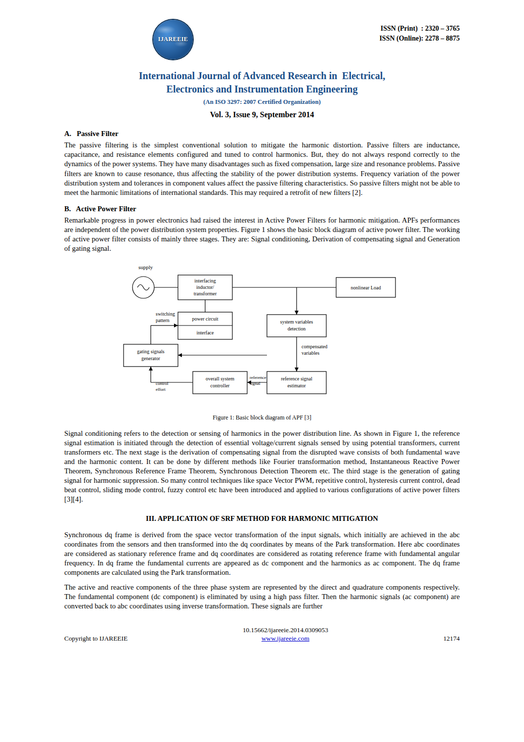IJAREEIE
ISSN (Print) : 2320 – 3765
ISSN (Online): 2278 – 8875
International Journal of Advanced Research in Electrical,
Electronics and Instrumentation Engineering
(An ISO 3297: 2007 Certified Organization)
Vol. 3, Issue 9, September 2014
A. Passive Filter
The passive filtering is the simplest conventional solution to mitigate the harmonic distortion. Passive filters are inductance, capacitance, and resistance elements configured and tuned to control harmonics. But, they do not always respond correctly to the dynamics of the power systems. They have many disadvantages such as fixed compensation, large size and resonance problems. Passive filters are known to cause resonance, thus affecting the stability of the power distribution systems. Frequency variation of the power distribution system and tolerances in component values affect the passive filtering characteristics. So passive filters might not be able to meet the harmonic limitations of international standards. This may required a retrofit of new filters [2].
B. Active Power Filter
Remarkable progress in power electronics had raised the interest in Active Power Filters for harmonic mitigation. APFs performances are independent of the power distribution system properties. Figure 1 shows the basic block diagram of active power filter. The working of active power filter consists of mainly three stages. They are: Signal conditioning, Derivation of compensating signal and Generation of gating signal.
supply interfacing inductor/ transformer nonlinear Load system variables detection power circuit interface switching pattern gating signals generator compensated variables reference signal estimator overall system controller reference signal control effort
Figure 1: Basic block diagram of APF [3]
Signal conditioning refers to the detection or sensing of harmonics in the power distribution line. As shown in Figure 1, the reference signal estimation is initiated through the detection of essential voltage/current signals sensed by using potential transformers, current transformers etc. The next stage is the derivation of compensating signal from the disrupted wave consists of both fundamental wave and the harmonic content. It can be done by different methods like Fourier transformation method, Instantaneous Reactive Power Theorem, Synchronous Reference Frame Theorem, Synchronous Detection Theorem etc. The third stage is the generation of gating signal for harmonic suppression. So many control techniques like space Vector PWM, repetitive control, hysteresis current control, dead beat control, sliding mode control, fuzzy control etc have been introduced and applied to various configurations of active power filters [3][4].
III. APPLICATION OF SRF METHOD FOR HARMONIC MITIGATION
Synchronous dq frame is derived from the space vector transformation of the input signals, which initially are achieved in the abc coordinates from the sensors and then transformed into the dq coordinates by means of the Park transformation. Here abc coordinates are considered as stationary reference frame and dq coordinates are considered as rotating reference frame with fundamental angular frequency. In dq frame the fundamental currents are appeared as dc component and the harmonics as ac component. The dq frame components are calculated using the Park transformation.
The active and reactive components of the three phase system are represented by the direct and quadrature components respectively. The fundamental component (dc component) is eliminated by using a high pass filter. Then the harmonic signals (ac component) are converted back to abc coordinates using inverse transformation. These signals are further
Copyright to IJAREEIE
10.15662/ijareeie.2014.0309053
www.ijareeie.com
12174